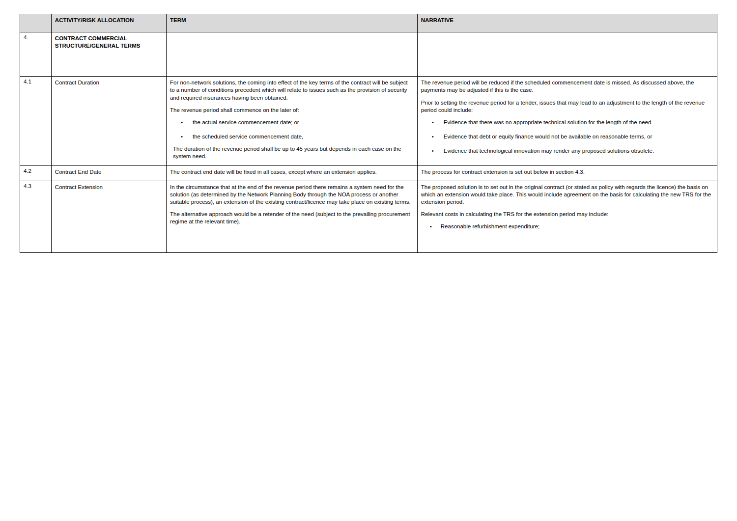| | ACTIVITY/RISK ALLOCATION | TERM | NARRATIVE |
| --- | --- | --- | --- |
| 4. | CONTRACT COMMERCIAL STRUCTURE/GENERAL TERMS | | |
| 4.1 | Contract Duration | For non-network solutions, the coming into effect of the key terms of the contract will be subject to a number of conditions precedent which will relate to issues such as the provision of security and required insurances having been obtained. The revenue period shall commence on the later of: the actual service commencement date; or the scheduled service commencement date, The duration of the revenue period shall be up to 45 years but depends in each case on the system need. | The revenue period will be reduced if the scheduled commencement date is missed. As discussed above, the payments may be adjusted if this is the case. Prior to setting the revenue period for a tender, issues that may lead to an adjustment to the length of the revenue period could include: Evidence that there was no appropriate technical solution for the length of the need Evidence that debt or equity finance would not be available on reasonable terms, or Evidence that technological innovation may render any proposed solutions obsolete. |
| 4.2 | Contract End Date | The contract end date will be fixed in all cases, except where an extension applies. | The process for contract extension is set out below in section 4.3. |
| 4.3 | Contract Extension | In the circumstance that at the end of the revenue period there remains a system need for the solution (as determined by the Network Planning Body through the NOA process or another suitable process), an extension of the existing contract/licence may take place on existing terms. The alternative approach would be a retender of the need (subject to the prevailing procurement regime at the relevant time). | The proposed solution is to set out in the original contract (or stated as policy with regards the licence) the basis on which an extension would take place. This would include agreement on the basis for calculating the new TRS for the extension period. Relevant costs in calculating the TRS for the extension period may include: Reasonable refurbishment expenditure; |